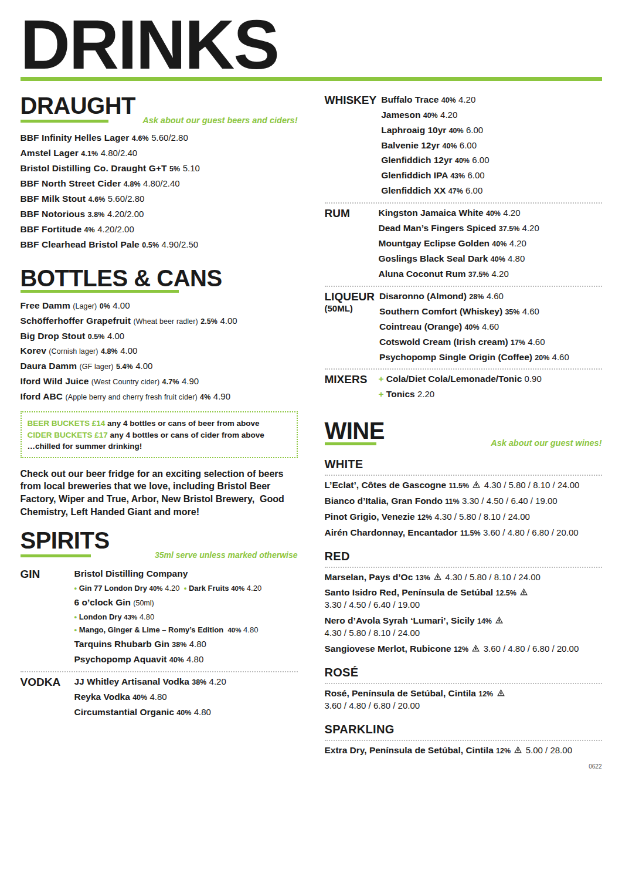Drinks
Draught
Ask about our guest beers and ciders!
BBF Infinity Helles Lager 4.6% 5.60/2.80
Amstel Lager 4.1% 4.80/2.40
Bristol Distilling Co. Draught G+T 5% 5.10
BBF North Street Cider 4.8% 4.80/2.40
BBF Milk Stout 4.6% 5.60/2.80
BBF Notorious 3.8% 4.20/2.00
BBF Fortitude 4% 4.20/2.00
BBF Clearhead Bristol Pale 0.5% 4.90/2.50
Bottles & Cans
Free Damm (Lager) 0% 4.00
Schöfferhoffer Grapefruit (Wheat beer radler) 2.5% 4.00
Big Drop Stout 0.5% 4.00
Korev (Cornish lager) 4.8% 4.00
Daura Damm (GF lager) 5.4% 4.00
Iford Wild Juice (West Country cider) 4.7% 4.90
Iford ABC (Apple berry and cherry fresh fruit cider) 4% 4.90
BEER BUCKETS £14 any 4 bottles or cans of beer from above
CIDER BUCKETS £17 any 4 bottles or cans of cider from above
…chilled for summer drinking!
Check out our beer fridge for an exciting selection of beers from local breweries that we love, including Bristol Beer Factory, Wiper and True, Arbor, New Bristol Brewery, Good Chemistry, Left Handed Giant and more!
Spirits
35ml serve unless marked otherwise
| Gin | Bristol Distilling Company • Gin 77 London Dry 40% 4.20 • Dark Fruits 40% 4.20 6 o’clock Gin (50ml) • London Dry 43% 4.80 • Mango, Ginger & Lime – Romy’s Edition 40% 4.80 Tarquins Rhubarb Gin 38% 4.80 Psychopomp Aquavit 40% 4.80 |
| Vodka | JJ Whitley Artisanal Vodka 38% 4.20 Reyka Vodka 40% 4.80 Circumstantial Organic 40% 4.80 |
| Whiskey | Buffalo Trace 40% 4.20 Jameson 40% 4.20 Laphroaig 10yr 40% 6.00 Balvenie 12yr 40% 6.00 Glenfiddich 12yr 40% 6.00 Glenfiddich IPA 43% 6.00 Glenfiddich XX 47% 6.00 |
| Rum | Kingston Jamaica White 40% 4.20 Dead Man’s Fingers Spiced 37.5% 4.20 Mountgay Eclipse Golden 40% 4.20 Goslings Black Seal Dark 40% 4.80 Aluna Coconut Rum 37.5% 4.20 |
| Liqueur (50ml) | Disaronno (Almond) 28% 4.60 Southern Comfort (Whiskey) 35% 4.60 Cointreau (Orange) 40% 4.60 Cotswold Cream (Irish cream) 17% 4.60 Psychopomp Single Origin (Coffee) 20% 4.60 |
| Mixers | + Cola/Diet Cola/Lemonade/Tonic 0.90 + Tonics 2.20 |
Wine
Ask about our guest wines!
White
L’Eclat’, Côtes de Gascogne 11.5% 4.30 / 5.80 / 8.10 / 24.00
Bianco d’Italia, Gran Fondo 11% 3.30 / 4.50 / 6.40 / 19.00
Pinot Grigio, Venezie 12% 4.30 / 5.80 / 8.10 / 24.00
Airén Chardonnay, Encantador 11.5% 3.60 / 4.80 / 6.80 / 20.00
Red
Marselan, Pays d’Oc 13% 4.30 / 5.80 / 8.10 / 24.00
Santo Isidro Red, Península de Setúbal 12.5%
3.30 / 4.50 / 6.40 / 19.00
Nero d’Avola Syrah ‘Lumari’, Sicily 14%
4.30 / 5.80 / 8.10 / 24.00
Sangiovese Merlot, Rubicone 12% 3.60 / 4.80 / 6.80 / 20.00
Rosé
Rosé, Península de Setúbal, Cintila 12%
3.60 / 4.80 / 6.80 / 20.00
Sparkling
Extra Dry, Península de Setúbal, Cintila 12% 5.00 / 28.00
0622